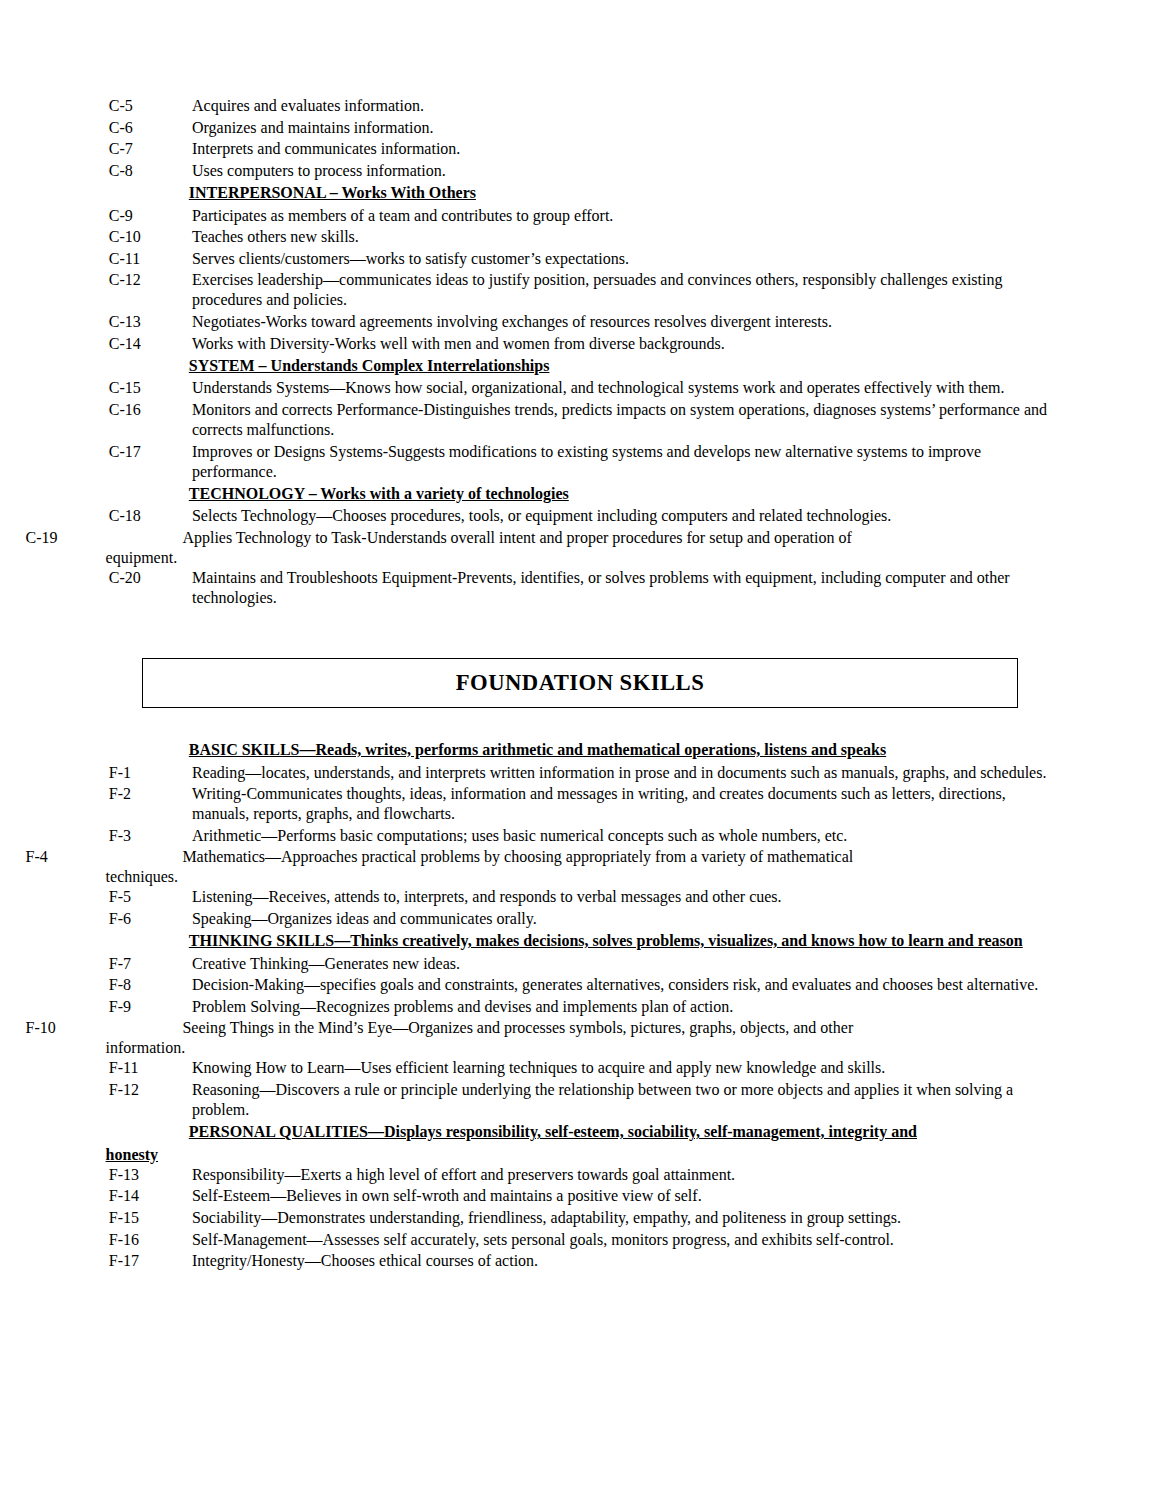C-5
Acquires and evaluates information.
C-6
Organizes and maintains information.
C-7
Interprets and communicates information.
C-8
Uses computers to process information.
INTERPERSONAL – Works With Others
C-9
Participates as members of a team and contributes to group effort.
C-10
Teaches others new skills.
C-11
Serves clients/customers—works to satisfy customer’s expectations.
C-12
Exercises leadership—communicates ideas to justify position, persuades and convinces others, responsibly challenges existing procedures and policies.
C-13
Negotiates-Works toward agreements involving exchanges of resources resolves divergent interests.
C-14
Works with Diversity-Works well with men and women from diverse backgrounds.
SYSTEM – Understands Complex Interrelationships
C-15
Understands Systems—Knows how social, organizational, and technological systems work and operates effectively with them.
C-16
Monitors and corrects Performance-Distinguishes trends, predicts impacts on system operations, diagnoses systems’ performance and corrects malfunctions.
C-17
Improves or Designs Systems-Suggests modifications to existing systems and develops new alternative systems to improve performance.
TECHNOLOGY – Works with a variety of technologies
C-18
Selects Technology—Chooses procedures, tools, or equipment including computers and related technologies.
C-19 Applies Technology to Task-Understands overall intent and proper procedures for setup and operation of
equipment.
C-20
Maintains and Troubleshoots Equipment-Prevents, identifies, or solves problems with equipment, including computer and other technologies.
FOUNDATION SKILLS
BASIC SKILLS—Reads, writes, performs arithmetic and mathematical operations, listens and speaks
F-1
Reading—locates, understands, and interprets written information in prose and in documents such as manuals, graphs, and schedules.
F-2
Writing-Communicates thoughts, ideas, information and messages in writing, and creates documents such as letters, directions, manuals, reports, graphs, and flowcharts.
F-3
Arithmetic—Performs basic computations; uses basic numerical concepts such as whole numbers, etc.
F-4 Mathematics—Approaches practical problems by choosing appropriately from a variety of mathematical
techniques.
F-5
Listening—Receives, attends to, interprets, and responds to verbal messages and other cues.
F-6
Speaking—Organizes ideas and communicates orally.
THINKING SKILLS—Thinks creatively, makes decisions, solves problems, visualizes, and knows how to learn and reason
F-7
Creative Thinking—Generates new ideas.
F-8
Decision-Making—specifies goals and constraints, generates alternatives, considers risk, and evaluates and chooses best alternative.
F-9
Problem Solving—Recognizes problems and devises and implements plan of action.
F-10 Seeing Things in the Mind’s Eye—Organizes and processes symbols, pictures, graphs, objects, and other
information.
F-11
Knowing How to Learn—Uses efficient learning techniques to acquire and apply new knowledge and skills.
F-12
Reasoning—Discovers a rule or principle underlying the relationship between two or more objects and applies it when solving a problem.
PERSONAL QUALITIES—Displays responsibility, self-esteem, sociability, self-management, integrity and
honesty
F-13
Responsibility—Exerts a high level of effort and preservers towards goal attainment.
F-14
Self-Esteem—Believes in own self-wroth and maintains a positive view of self.
F-15
Sociability—Demonstrates understanding, friendliness, adaptability, empathy, and politeness in group settings.
F-16
Self-Management—Assesses self accurately, sets personal goals, monitors progress, and exhibits self-control.
F-17
Integrity/Honesty—Chooses ethical courses of action.